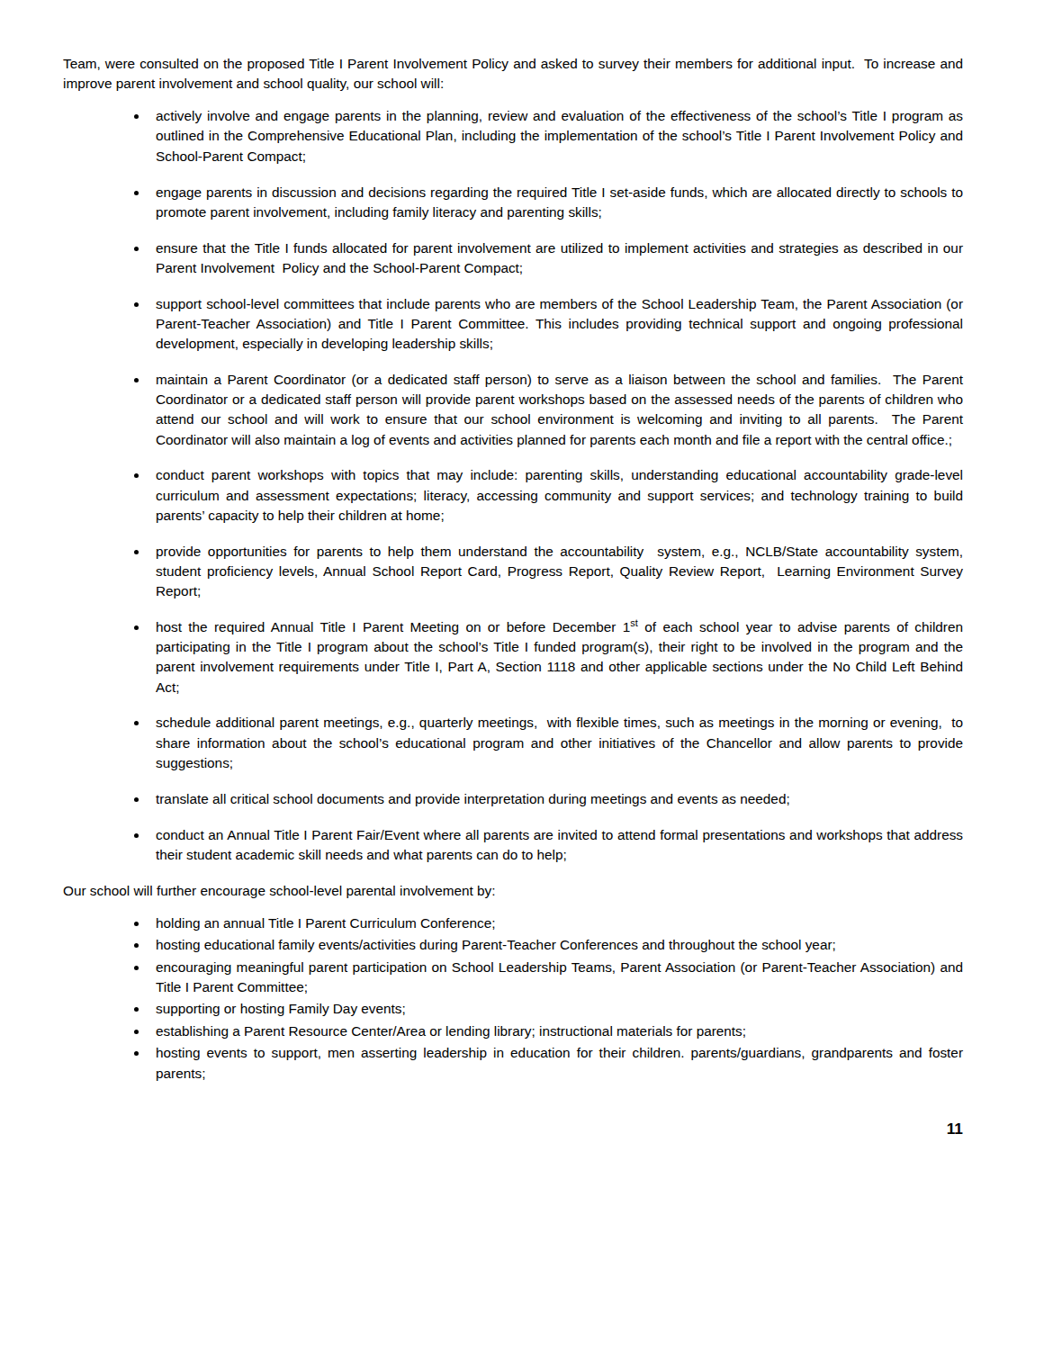Team, were consulted on the proposed Title I Parent Involvement Policy and asked to survey their members for additional input. To increase and improve parent involvement and school quality, our school will:
actively involve and engage parents in the planning, review and evaluation of the effectiveness of the school’s Title I program as outlined in the Comprehensive Educational Plan, including the implementation of the school’s Title I Parent Involvement Policy and School-Parent Compact;
engage parents in discussion and decisions regarding the required Title I set-aside funds, which are allocated directly to schools to promote parent involvement, including family literacy and parenting skills;
ensure that the Title I funds allocated for parent involvement are utilized to implement activities and strategies as described in our Parent Involvement Policy and the School-Parent Compact;
support school-level committees that include parents who are members of the School Leadership Team, the Parent Association (or Parent-Teacher Association) and Title I Parent Committee. This includes providing technical support and ongoing professional development, especially in developing leadership skills;
maintain a Parent Coordinator (or a dedicated staff person) to serve as a liaison between the school and families. The Parent Coordinator or a dedicated staff person will provide parent workshops based on the assessed needs of the parents of children who attend our school and will work to ensure that our school environment is welcoming and inviting to all parents. The Parent Coordinator will also maintain a log of events and activities planned for parents each month and file a report with the central office.;
conduct parent workshops with topics that may include: parenting skills, understanding educational accountability grade-level curriculum and assessment expectations; literacy, accessing community and support services; and technology training to build parents’ capacity to help their children at home;
provide opportunities for parents to help them understand the accountability system, e.g., NCLB/State accountability system, student proficiency levels, Annual School Report Card, Progress Report, Quality Review Report, Learning Environment Survey Report;
host the required Annual Title I Parent Meeting on or before December 1st of each school year to advise parents of children participating in the Title I program about the school’s Title I funded program(s), their right to be involved in the program and the parent involvement requirements under Title I, Part A, Section 1118 and other applicable sections under the No Child Left Behind Act;
schedule additional parent meetings, e.g., quarterly meetings, with flexible times, such as meetings in the morning or evening, to share information about the school’s educational program and other initiatives of the Chancellor and allow parents to provide suggestions;
translate all critical school documents and provide interpretation during meetings and events as needed;
conduct an Annual Title I Parent Fair/Event where all parents are invited to attend formal presentations and workshops that address their student academic skill needs and what parents can do to help;
Our school will further encourage school-level parental involvement by:
holding an annual Title I Parent Curriculum Conference;
hosting educational family events/activities during Parent-Teacher Conferences and throughout the school year;
encouraging meaningful parent participation on School Leadership Teams, Parent Association (or Parent-Teacher Association) and Title I Parent Committee;
supporting or hosting Family Day events;
establishing a Parent Resource Center/Area or lending library; instructional materials for parents;
hosting events to support, men asserting leadership in education for their children. parents/guardians, grandparents and foster parents;
11